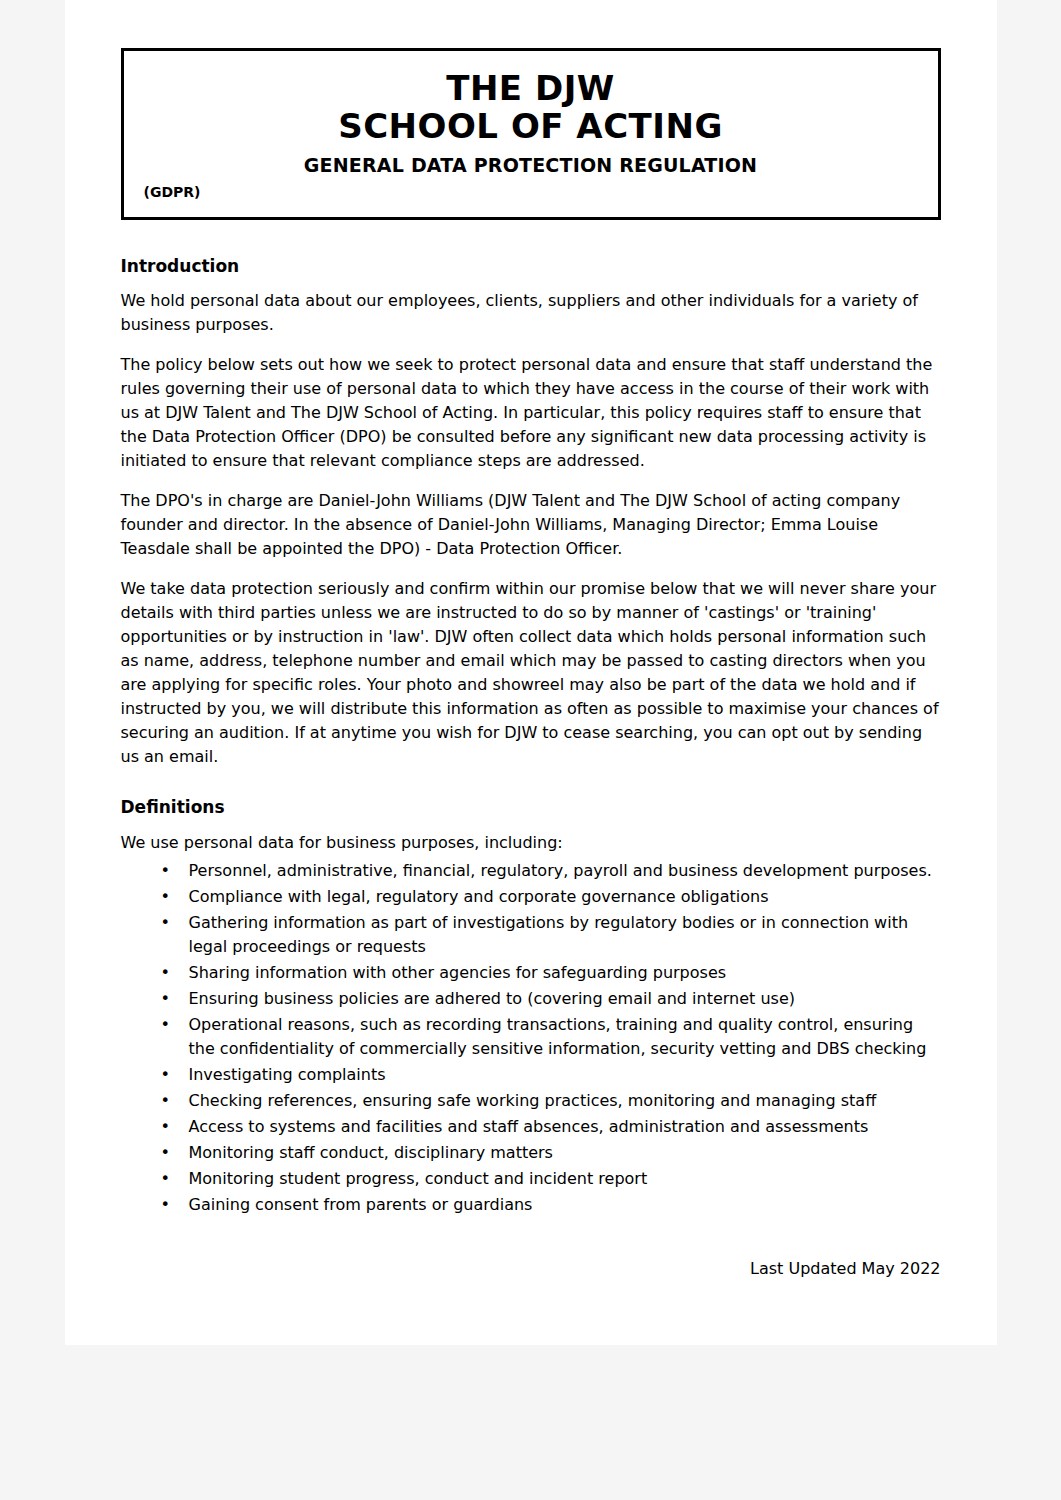THE DJW
SCHOOL OF ACTING
GENERAL DATA PROTECTION REGULATION
(GDPR)
Introduction
We hold personal data about our employees, clients, suppliers and other individuals for a variety of business purposes.
The policy below sets out how we seek to protect personal data and ensure that staff understand the rules governing their use of personal data to which they have access in the course of their work with us at DJW Talent and The DJW School of Acting. In particular, this policy requires staff to ensure that the Data Protection Officer (DPO) be consulted before any significant new data processing activity is initiated to ensure that relevant compliance steps are addressed.
The DPO's in charge are Daniel-John Williams (DJW Talent and The DJW School of acting company founder and director. In the absence of Daniel-John Williams, Managing Director; Emma Louise Teasdale shall be appointed the DPO) - Data Protection Officer.
We take data protection seriously and confirm within our promise below that we will never share your details with third parties unless we are instructed to do so by manner of 'castings' or 'training' opportunities or by instruction in 'law'. DJW often collect data which holds personal information such as name, address, telephone number and email which may be passed to casting directors when you are applying for specific roles. Your photo and showreel may also be part of the data we hold and if instructed by you, we will distribute this information as often as possible to maximise your chances of securing an audition. If at anytime you wish for DJW to cease searching, you can opt out by sending us an email.
Definitions
We use personal data for business purposes, including:
Personnel, administrative, financial, regulatory, payroll and business development purposes.
Compliance with legal, regulatory and corporate governance obligations
Gathering information as part of investigations by regulatory bodies or in connection with legal proceedings or requests
Sharing information with other agencies for safeguarding purposes
Ensuring business policies are adhered to (covering email and internet use)
Operational reasons, such as recording transactions, training and quality control, ensuring the confidentiality of commercially sensitive information, security vetting and DBS checking
Investigating complaints
Checking references, ensuring safe working practices, monitoring and managing staff
Access to systems and facilities and staff absences, administration and assessments
Monitoring staff conduct, disciplinary matters
Monitoring student progress, conduct and incident report
Gaining consent from parents or guardians
Last Updated May 2022